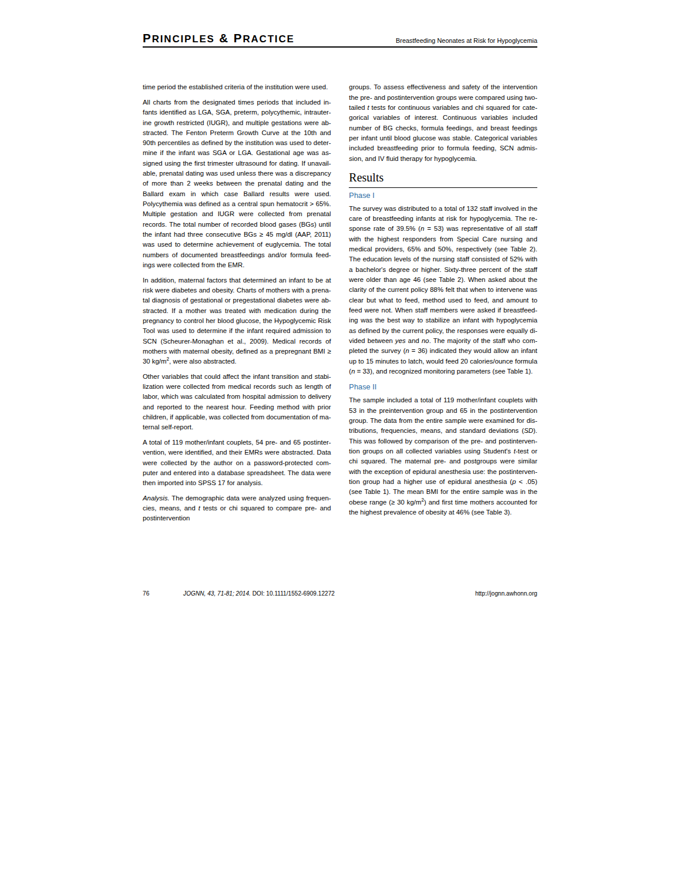Principles & Practice
Breastfeeding Neonates at Risk for Hypoglycemia
time period the established criteria of the institution were used.
All charts from the designated times periods that included infants identified as LGA, SGA, preterm, polycythemic, intrauterine growth restricted (IUGR), and multiple gestations were abstracted. The Fenton Preterm Growth Curve at the 10th and 90th percentiles as defined by the institution was used to determine if the infant was SGA or LGA. Gestational age was assigned using the first trimester ultrasound for dating. If unavailable, prenatal dating was used unless there was a discrepancy of more than 2 weeks between the prenatal dating and the Ballard exam in which case Ballard results were used. Polycythemia was defined as a central spun hematocrit > 65%. Multiple gestation and IUGR were collected from prenatal records. The total number of recorded blood gases (BGs) until the infant had three consecutive BGs ≥ 45 mg/dl (AAP, 2011) was used to determine achievement of euglycemia. The total numbers of documented breastfeedings and/or formula feedings were collected from the EMR.
In addition, maternal factors that determined an infant to be at risk were diabetes and obesity. Charts of mothers with a prenatal diagnosis of gestational or pregestational diabetes were abstracted. If a mother was treated with medication during the pregnancy to control her blood glucose, the Hypoglycemic Risk Tool was used to determine if the infant required admission to SCN (Scheurer-Monaghan et al., 2009). Medical records of mothers with maternal obesity, defined as a prepregnant BMI ≥ 30 kg/m2, were also abstracted.
Other variables that could affect the infant transition and stabilization were collected from medical records such as length of labor, which was calculated from hospital admission to delivery and reported to the nearest hour. Feeding method with prior children, if applicable, was collected from documentation of maternal self-report.
A total of 119 mother/infant couplets, 54 pre- and 65 postintervention, were identified, and their EMRs were abstracted. Data were collected by the author on a password-protected computer and entered into a database spreadsheet. The data were then imported into SPSS 17 for analysis.
Analysis. The demographic data were analyzed using frequencies, means, and t tests or chi squared to compare pre- and postintervention
groups. To assess effectiveness and safety of the intervention the pre- and postintervention groups were compared using two-tailed t tests for continuous variables and chi squared for categorical variables of interest. Continuous variables included number of BG checks, formula feedings, and breast feedings per infant until blood glucose was stable. Categorical variables included breastfeeding prior to formula feeding, SCN admission, and IV fluid therapy for hypoglycemia.
Results
Phase I
The survey was distributed to a total of 132 staff involved in the care of breastfeeding infants at risk for hypoglycemia. The response rate of 39.5% (n = 53) was representative of all staff with the highest responders from Special Care nursing and medical providers, 65% and 50%, respectively (see Table 2). The education levels of the nursing staff consisted of 52% with a bachelor's degree or higher. Sixty-three percent of the staff were older than age 46 (see Table 2). When asked about the clarity of the current policy 88% felt that when to intervene was clear but what to feed, method used to feed, and amount to feed were not. When staff members were asked if breastfeeding was the best way to stabilize an infant with hypoglycemia as defined by the current policy, the responses were equally divided between yes and no. The majority of the staff who completed the survey (n = 36) indicated they would allow an infant up to 15 minutes to latch, would feed 20 calories/ounce formula (n = 33), and recognized monitoring parameters (see Table 1).
Phase II
The sample included a total of 119 mother/infant couplets with 53 in the preintervention group and 65 in the postintervention group. The data from the entire sample were examined for distributions, frequencies, means, and standard deviations (SD). This was followed by comparison of the pre- and postintervention groups on all collected variables using Student's t-test or chi squared. The maternal pre- and postgroups were similar with the exception of epidural anesthesia use: the postintervention group had a higher use of epidural anesthesia (p < .05) (see Table 1). The mean BMI for the entire sample was in the obese range (≥ 30 kg/m2) and first time mothers accounted for the highest prevalence of obesity at 46% (see Table 3).
76
JOGNN, 43, 71-81; 2014. DOI: 10.1111/1552-6909.12272
http://jognn.awhonn.org